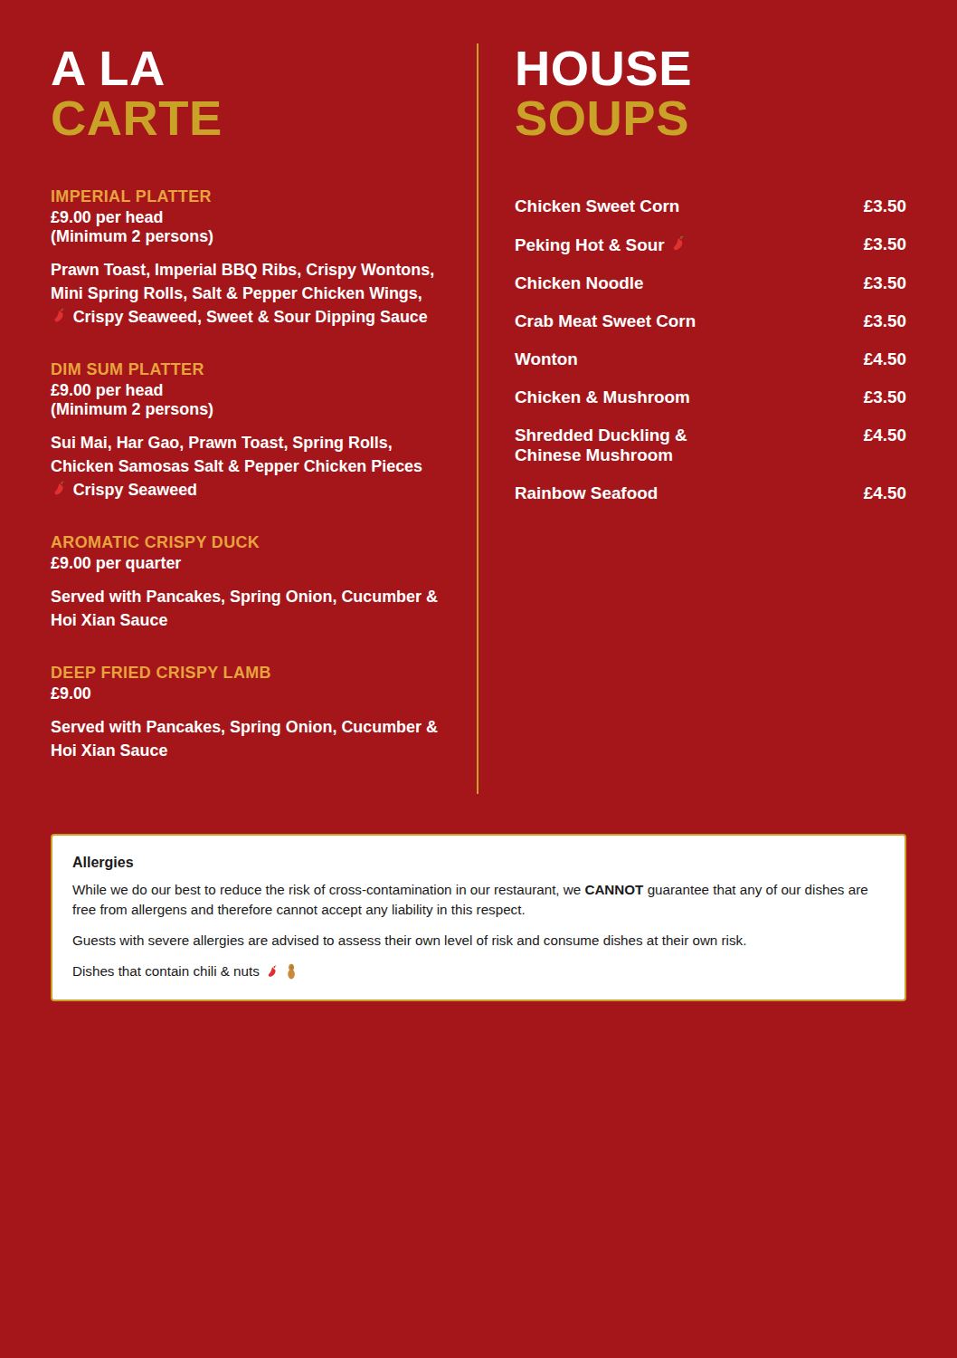A La Carte
Imperial Platter
£9.00 per head
(Minimum 2 persons)
Prawn Toast, Imperial BBQ Ribs, Crispy Wontons, Mini Spring Rolls, Salt & Pepper Chicken Wings, Crispy Seaweed, Sweet & Sour Dipping Sauce
Dim Sum Platter
£9.00 per head
(Minimum 2 persons)
Sui Mai, Har Gao, Prawn Toast, Spring Rolls, Chicken Samosas Salt & Pepper Chicken Pieces Crispy Seaweed
Aromatic Crispy Duck
£9.00 per quarter
Served with Pancakes, Spring Onion, Cucumber & Hoi Xian Sauce
Deep Fried Crispy Lamb
£9.00
Served with Pancakes, Spring Onion, Cucumber & Hoi Xian Sauce
House Soups
Chicken Sweet Corn£3.50
Peking Hot & Sour £3.50
Chicken Noodle£3.50
Crab Meat Sweet Corn£3.50
Wonton£4.50
Chicken & Mushroom£3.50
Shredded Duckling &
Chinese Mushroom£4.50
Rainbow Seafood£4.50
Allergies
While we do our best to reduce the risk of cross-contamination in our restaurant, we CANNOT guarantee that any of our dishes are free from allergens and therefore cannot accept any liability in this respect.
Guests with severe allergies are advised to assess their own level of risk and consume dishes at their own risk.
Dishes that contain chili & nuts